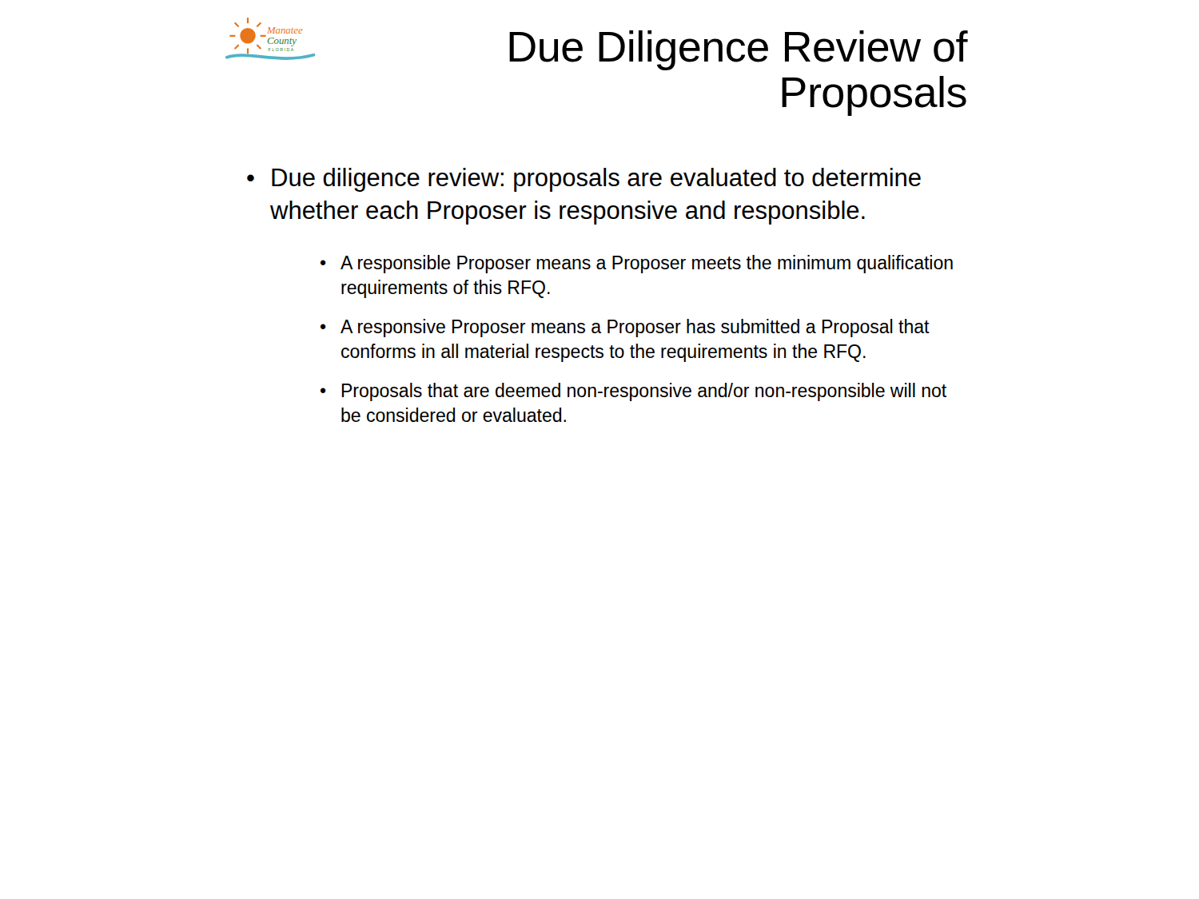Manatee County Florida Manatee County FLORIDA
Due Diligence Review of Proposals
Due diligence review: proposals are evaluated to determine whether each Proposer is responsive and responsible.
A responsible Proposer means a Proposer meets the minimum qualification requirements of this RFQ.
A responsive Proposer means a Proposer has submitted a Proposal that conforms in all material respects to the requirements in the RFQ.
Proposals that are deemed non-responsive and/or non-responsible will not be considered or evaluated.